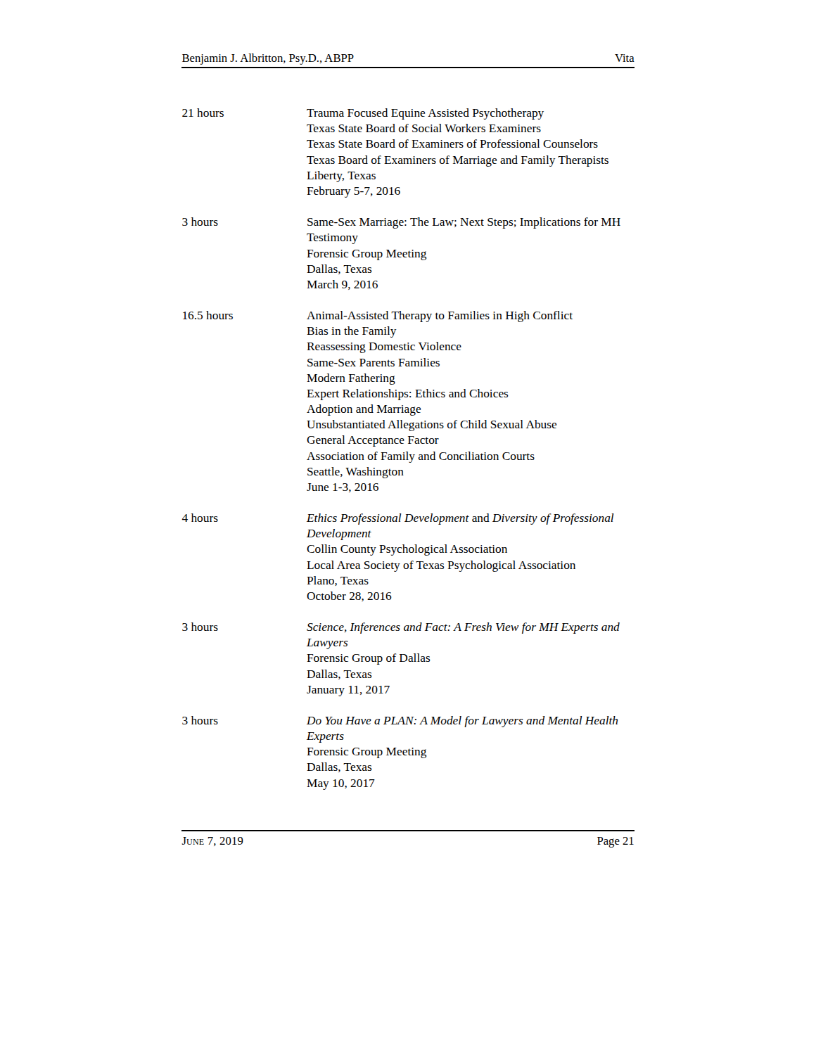Benjamin J. Albritton, Psy.D., ABPP
Vita
21 hours
Trauma Focused Equine Assisted Psychotherapy
Texas State Board of Social Workers Examiners
Texas State Board of Examiners of Professional Counselors
Texas Board of Examiners of Marriage and Family Therapists
Liberty, Texas
February 5-7, 2016
3 hours
Same-Sex Marriage: The Law; Next Steps; Implications for MH Testimony
Forensic Group Meeting
Dallas, Texas
March 9, 2016
16.5 hours
Animal-Assisted Therapy to Families in High Conflict
Bias in the Family
Reassessing Domestic Violence
Same-Sex Parents Families
Modern Fathering
Expert Relationships: Ethics and Choices
Adoption and Marriage
Unsubstantiated Allegations of Child Sexual Abuse
General Acceptance Factor
Association of Family and Conciliation Courts
Seattle, Washington
June 1-3, 2016
4 hours
Ethics Professional Development and Diversity of Professional Development
Collin County Psychological Association
Local Area Society of Texas Psychological Association
Plano, Texas
October 28, 2016
3 hours
Science, Inferences and Fact: A Fresh View for MH Experts and Lawyers
Forensic Group of Dallas
Dallas, Texas
January 11, 2017
3 hours
Do You Have a PLAN: A Model for Lawyers and Mental Health Experts
Forensic Group Meeting
Dallas, Texas
May 10, 2017
June 7, 2019
Page 21